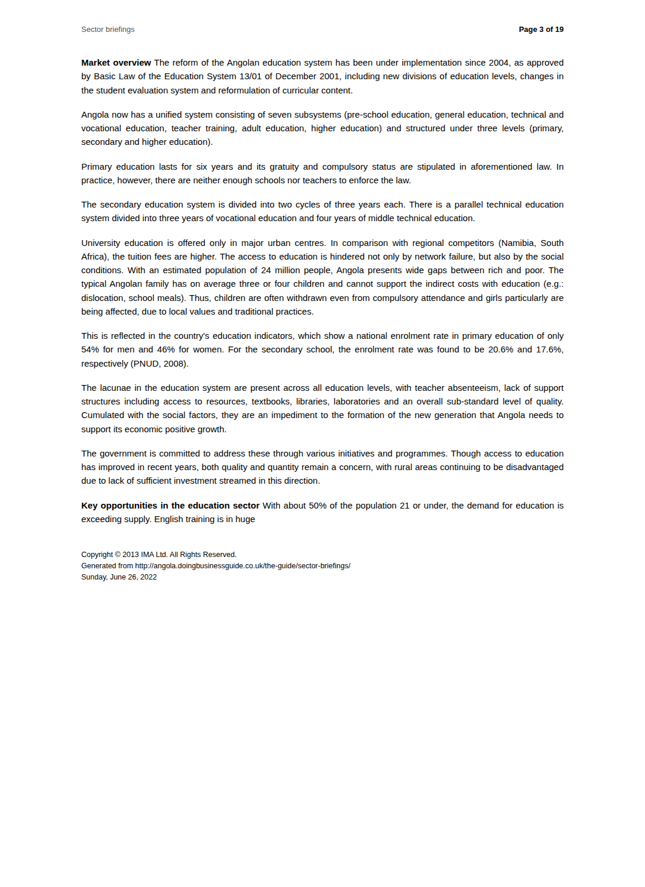Sector briefings Page 3 of 19
Market overview The reform of the Angolan education system has been under implementation since 2004, as approved by Basic Law of the Education System 13/01 of December 2001, including new divisions of education levels, changes in the student evaluation system and reformulation of curricular content.
Angola now has a unified system consisting of seven subsystems (pre-school education, general education, technical and vocational education, teacher training, adult education, higher education) and structured under three levels (primary, secondary and higher education).
Primary education lasts for six years and its gratuity and compulsory status are stipulated in aforementioned law. In practice, however, there are neither enough schools nor teachers to enforce the law.
The secondary education system is divided into two cycles of three years each. There is a parallel technical education system divided into three years of vocational education and four years of middle technical education.
University education is offered only in major urban centres. In comparison with regional competitors (Namibia, South Africa), the tuition fees are higher. The access to education is hindered not only by network failure, but also by the social conditions. With an estimated population of 24 million people, Angola presents wide gaps between rich and poor. The typical Angolan family has on average three or four children and cannot support the indirect costs with education (e.g.: dislocation, school meals). Thus, children are often withdrawn even from compulsory attendance and girls particularly are being affected, due to local values and traditional practices.
This is reflected in the country's education indicators, which show a national enrolment rate in primary education of only 54% for men and 46% for women. For the secondary school, the enrolment rate was found to be 20.6% and 17.6%, respectively (PNUD, 2008).
The lacunae in the education system are present across all education levels, with teacher absenteeism, lack of support structures including access to resources, textbooks, libraries, laboratories and an overall sub-standard level of quality. Cumulated with the social factors, they are an impediment to the formation of the new generation that Angola needs to support its economic positive growth.
The government is committed to address these through various initiatives and programmes. Though access to education has improved in recent years, both quality and quantity remain a concern, with rural areas continuing to be disadvantaged due to lack of sufficient investment streamed in this direction.
Key opportunities in the education sector With about 50% of the population 21 or under, the demand for education is exceeding supply. English training is in huge
Copyright © 2013 IMA Ltd. All Rights Reserved.
Generated from http://angola.doingbusinessguide.co.uk/the-guide/sector-briefings/
Sunday, June 26, 2022